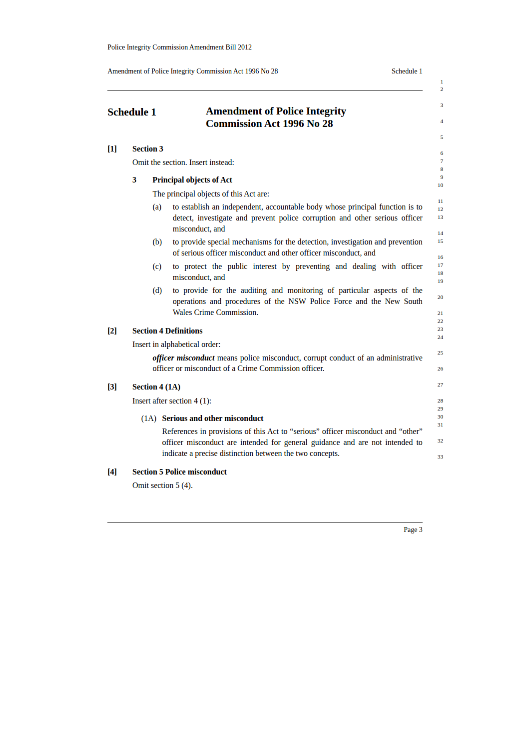Police Integrity Commission Amendment Bill 2012
Amendment of Police Integrity Commission Act 1996 No 28 Schedule 1
Schedule 1
Amendment of Police Integrity
Commission Act 1996 No 28
[1]
Section 3
Omit the section. Insert instead:
3
Principal objects of Act
The principal objects of this Act are:
(a)
to establish an independent, accountable body whose principal function is to detect, investigate and prevent police corruption and other serious officer misconduct, and
(b)
to provide special mechanisms for the detection, investigation and prevention of serious officer misconduct and other officer misconduct, and
(c)
to protect the public interest by preventing and dealing with officer misconduct, and
(d)
to provide for the auditing and monitoring of particular aspects of the operations and procedures of the NSW Police Force and the New South Wales Crime Commission.
[2]
Section 4 Definitions
Insert in alphabetical order:
officer misconduct means police misconduct, corrupt conduct of an administrative officer or misconduct of a Crime Commission officer.
[3]
Section 4 (1A)
Insert after section 4 (1):
(1A)
Serious and other misconduct
References in provisions of this Act to “serious” officer misconduct and “other” officer misconduct are intended for general guidance and are not intended to indicate a precise distinction between the two concepts.
[4]
Section 5 Police misconduct
Omit section 5 (4).
1
2
.
3
.
4
.
5
.
6
7
8
9
10
.
11
12
13
.
14
15
.
16
17
18
19
.
20
.
21
22
23
24
.
25
.
26
.
27
.
28
29
30
31
.
32
.
33
Page 3